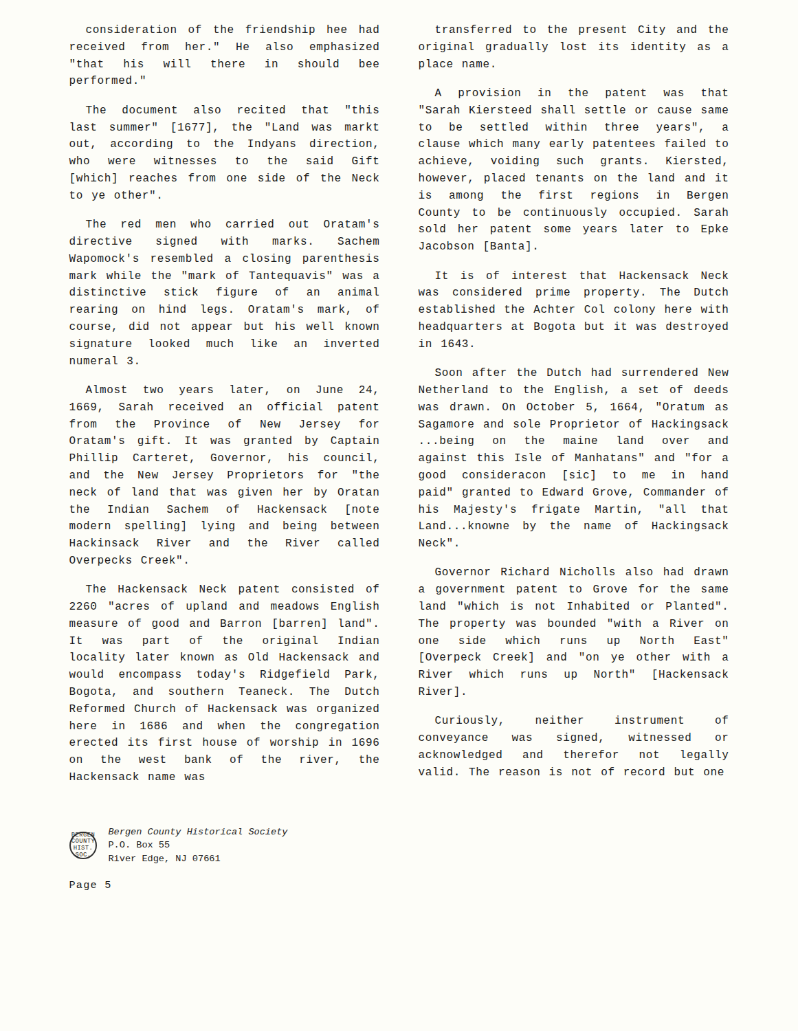consideration of the friendship hee had received from her." He also emphasized "that his will there in should bee performed."
The document also recited that "this last summer" [1677], the "Land was markt out, according to the Indyans direction, who were witnesses to the said Gift [which] reaches from one side of the Neck to ye other".
The red men who carried out Oratam's directive signed with marks. Sachem Wapomock's resembled a closing parenthesis mark while the "mark of Tantequavis" was a distinctive stick figure of an animal rearing on hind legs. Oratam's mark, of course, did not appear but his well known signature looked much like an inverted numeral 3.
Almost two years later, on June 24, 1669, Sarah received an official patent from the Province of New Jersey for Oratam's gift. It was granted by Captain Phillip Carteret, Governor, his council, and the New Jersey Proprietors for "the neck of land that was given her by Oratan the Indian Sachem of Hackensack [note modern spelling] lying and being between Hackinsack River and the River called Overpecks Creek".
The Hackensack Neck patent consisted of 2260 "acres of upland and meadows English measure of good and Barron [barren] land". It was part of the original Indian locality later known as Old Hackensack and would encompass today's Ridgefield Park, Bogota, and southern Teaneck. The Dutch Reformed Church of Hackensack was organized here in 1686 and when the congregation erected its first house of worship in 1696 on the west bank of the river, the Hackensack name was
transferred to the present City and the original gradually lost its identity as a place name.
A provision in the patent was that "Sarah Kiersteed shall settle or cause same to be settled within three years", a clause which many early patentees failed to achieve, voiding such grants. Kiersted, however, placed tenants on the land and it is among the first regions in Bergen County to be continuously occupied. Sarah sold her patent some years later to Epke Jacobson [Banta].
It is of interest that Hackensack Neck was considered prime property. The Dutch established the Achter Col colony here with headquarters at Bogota but it was destroyed in 1643.
Soon after the Dutch had surrendered New Netherland to the English, a set of deeds was drawn. On October 5, 1664, "Oratum as Sagamore and sole Proprietor of Hackingsack ...being on the maine land over and against this Isle of Manhatans" and "for a good consideracon [sic] to me in hand paid" granted to Edward Grove, Commander of his Majesty's frigate Martin, "all that Land...knowne by the name of Hackingsack Neck".
Governor Richard Nicholls also had drawn a government patent to Grove for the same land "which is not Inhabited or Planted". The property was bounded "with a River on one side which runs up North East" [Overpeck Creek] and "on ye other with a River which runs up North" [Hackensack River].
Curiously, neither instrument of conveyance was signed, witnessed or acknowledged and therefor not legally valid. The reason is not of record but one
BERGEN
COUNTY
HIST. SOC.
Bergen County Historical Society
P.O. Box 55
River Edge, NJ 07661
Page 5